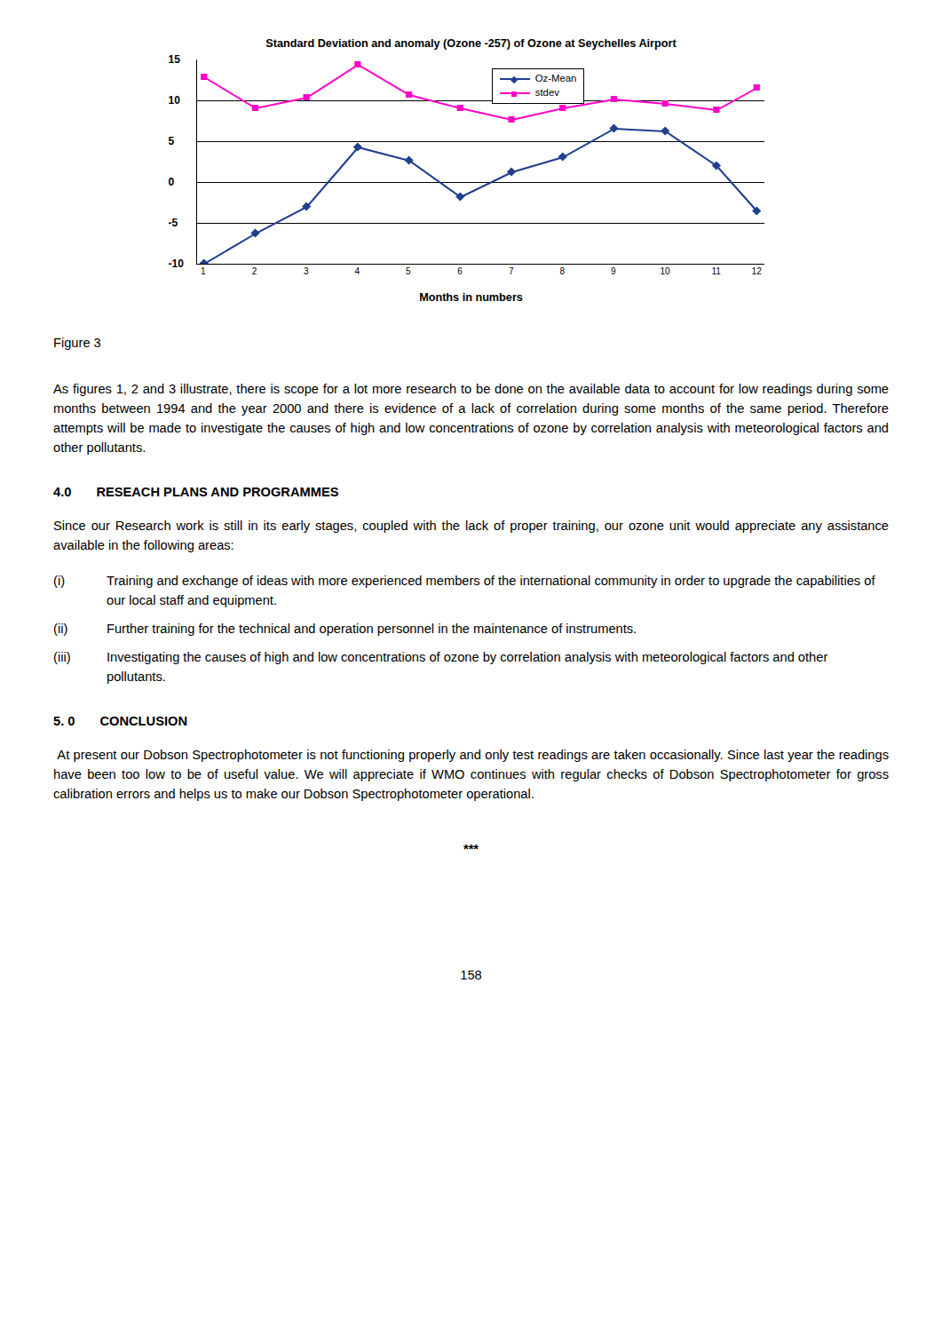Standard Deviation and anomaly (Ozone -257) of Ozone at Seychelles Airport
15
10
5
0
-5
-10
Oz-Mean
stdev
1 2 3 4 5 6 7 8 9 10 11 12
Months in numbers
Figure 3
As figures 1, 2 and 3 illustrate, there is scope for a lot more research to be done on the available data to account for low readings during some months between 1994 and the year 2000 and there is evidence of a lack of correlation during some months of the same period. Therefore attempts will be made to investigate the causes of high and low concentrations of ozone by correlation analysis with meteorological factors and other pollutants.
4.0 RESEACH PLANS AND PROGRAMMES
Since our Research work is still in its early stages, coupled with the lack of proper training, our ozone unit would appreciate any assistance available in the following areas:
(i) Training and exchange of ideas with more experienced members of the international community in order to upgrade the capabilities of our local staff and equipment.
(ii) Further training for the technical and operation personnel in the maintenance of instruments.
(iii) Investigating the causes of high and low concentrations of ozone by correlation analysis with meteorological factors and other pollutants.
5. 0 CONCLUSION
At present our Dobson Spectrophotometer is not functioning properly and only test readings are taken occasionally. Since last year the readings have been too low to be of useful value. We will appreciate if WMO continues with regular checks of Dobson Spectrophotometer for gross calibration errors and helps us to make our Dobson Spectrophotometer operational.
***
158